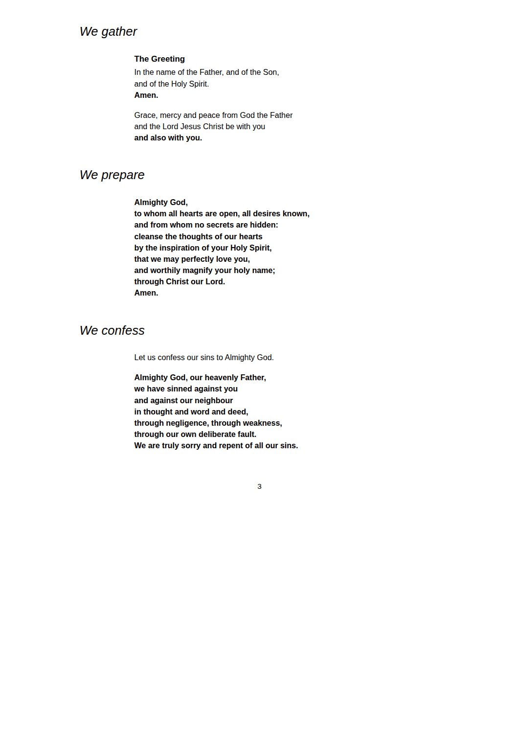We gather
The Greeting
In the name of the Father, and of the Son,
and of the Holy Spirit.
Amen.
Grace, mercy and peace from God the Father
and the Lord Jesus Christ be with you
and also with you.
We prepare
Almighty God,
to whom all hearts are open, all desires known,
and from whom no secrets are hidden:
cleanse the thoughts of our hearts
by the inspiration of your Holy Spirit,
that we may perfectly love you,
and worthily magnify your holy name;
through Christ our Lord.
Amen.
We confess
Let us confess our sins to Almighty God.
Almighty God, our heavenly Father,
we have sinned against you
and against our neighbour
in thought and word and deed,
through negligence, through weakness,
through our own deliberate fault.
We are truly sorry and repent of all our sins.
3